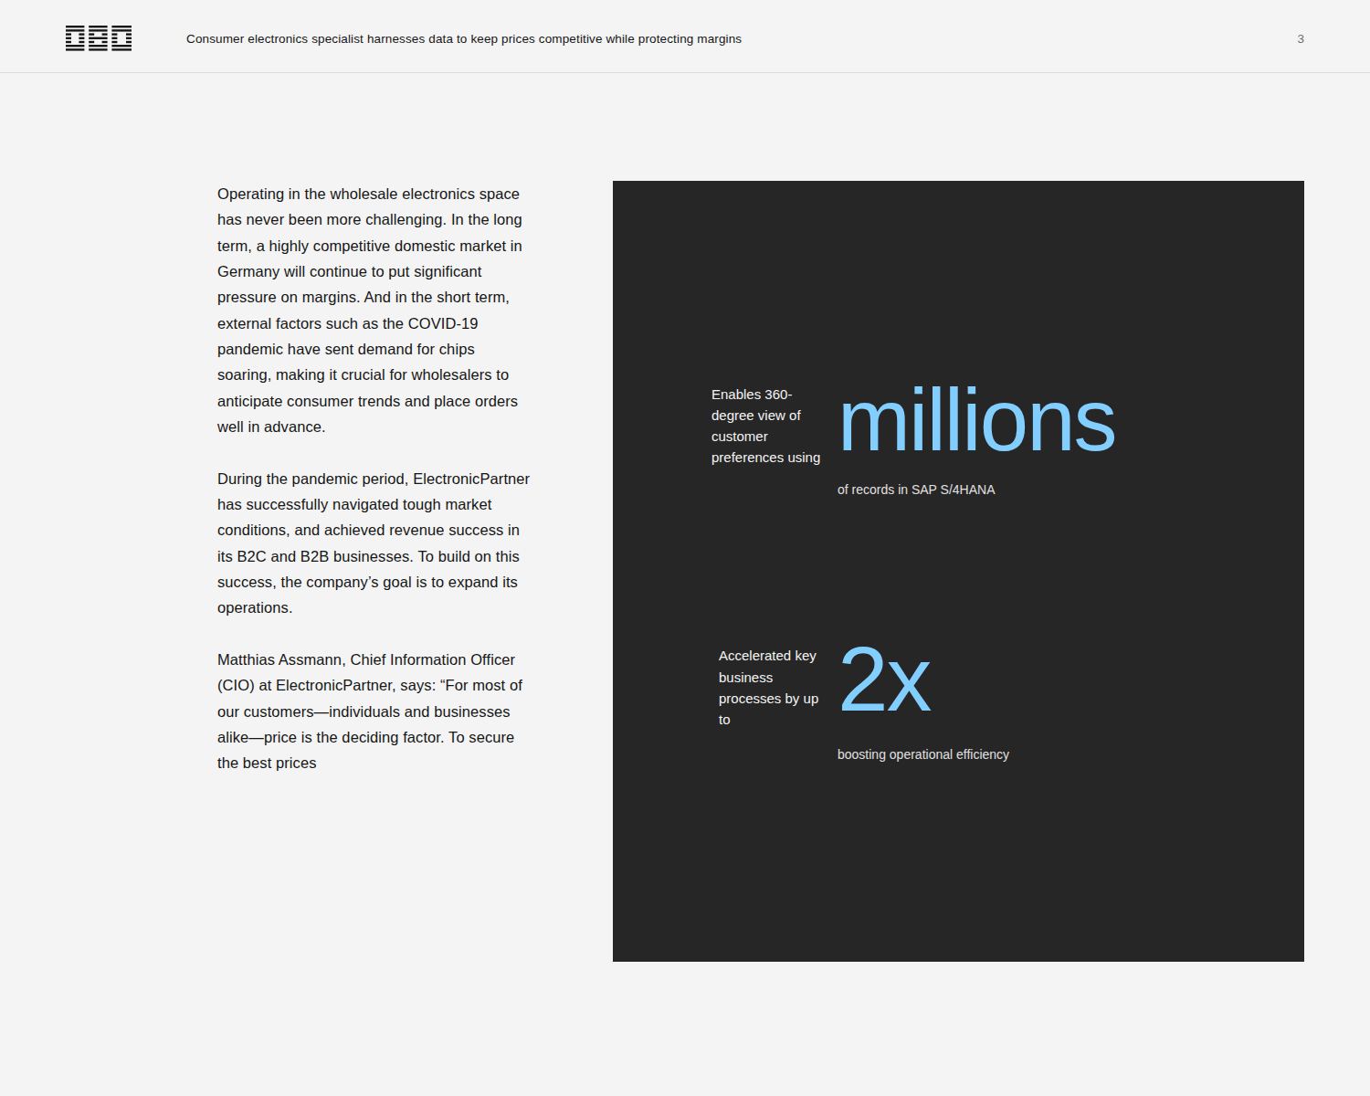Consumer electronics specialist harnesses data to keep prices competitive while protecting margins
3
Operating in the wholesale electronics space has never been more challenging. In the long term, a highly competitive domestic market in Germany will continue to put significant pressure on margins. And in the short term, external factors such as the COVID-19 pandemic have sent demand for chips soaring, making it crucial for wholesalers to anticipate consumer trends and place orders well in advance.
During the pandemic period, ElectronicPartner has successfully navigated tough market conditions, and achieved revenue success in its B2C and B2B businesses. To build on this success, the company’s goal is to expand its operations.
Matthias Assmann, Chief Information Officer (CIO) at ElectronicPartner, says: “For most of our customers—individuals and businesses alike—price is the deciding factor. To secure the best prices
Enables 360-degree view of customer preferences using
millions
of records in SAP S/4HANA
Accelerated key business processes by up to
2x
boosting operational efficiency